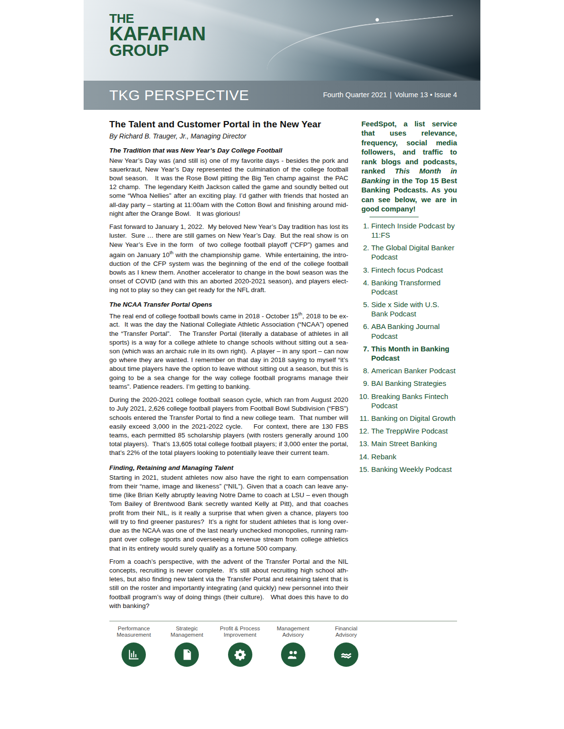THE KAFAFIAN GROUP
TKG PERSPECTIVE
Fourth Quarter 2021|Volume 13 • Issue 4
The Talent and Customer Portal in the New Year
By Richard B. Trauger, Jr., Managing Director
The Tradition that was New Year’s Day College Football
New Year’s Day was (and still is) one of my favorite days - besides the pork and sauerkraut, New Year’s Day represented the culmination of the college football bowl season. It was the Rose Bowl pitting the Big Ten champ against the PAC 12 champ. The legendary Keith Jackson called the game and soundly belted out some “Whoa Nellies” after an exciting play. I’d gather with friends that hosted an all-day party – starting at 11:00am with the Cotton Bowl and finishing around midnight after the Orange Bowl. It was glorious!
Fast forward to January 1, 2022. My beloved New Year’s Day tradition has lost its luster. Sure … there are still games on New Year’s Day. But the real show is on New Year’s Eve in the form of two college football playoff (“CFP”) games and again on January 10th with the championship game. While entertaining, the introduction of the CFP system was the beginning of the end of the college football bowls as I knew them. Another accelerator to change in the bowl season was the onset of COVID (and with this an aborted 2020-2021 season), and players electing not to play so they can get ready for the NFL draft.
The NCAA Transfer Portal Opens
The real end of college football bowls came in 2018 - October 15th, 2018 to be exact. It was the day the National Collegiate Athletic Association (“NCAA”) opened the “Transfer Portal”. The Transfer Portal (literally a database of athletes in all sports) is a way for a college athlete to change schools without sitting out a season (which was an archaic rule in its own right). A player – in any sport – can now go where they are wanted. I remember on that day in 2018 saying to myself “it’s about time players have the option to leave without sitting out a season, but this is going to be a sea change for the way college football programs manage their teams”. Patience readers. I’m getting to banking.
During the 2020-2021 college football season cycle, which ran from August 2020 to July 2021, 2,626 college football players from Football Bowl Subdivision (“FBS”) schools entered the Transfer Portal to find a new college team. That number will easily exceed 3,000 in the 2021-2022 cycle. For context, there are 130 FBS teams, each permitted 85 scholarship players (with rosters generally around 100 total players). That’s 13,605 total college football players; if 3,000 enter the portal, that’s 22% of the total players looking to potentially leave their current team.
Finding, Retaining and Managing Talent
Starting in 2021, student athletes now also have the right to earn compensation from their “name, image and likeness” (“NIL”). Given that a coach can leave anytime (like Brian Kelly abruptly leaving Notre Dame to coach at LSU – even though Tom Bailey of Brentwood Bank secretly wanted Kelly at Pitt), and that coaches profit from their NIL, is it really a surprise that when given a chance, players too will try to find greener pastures? It’s a right for student athletes that is long overdue as the NCAA was one of the last nearly unchecked monopolies, running rampant over college sports and overseeing a revenue stream from college athletics that in its entirety would surely qualify as a fortune 500 company.
From a coach’s perspective, with the advent of the Transfer Portal and the NIL concepts, recruiting is never complete. It's still about recruiting high school athletes, but also finding new talent via the Transfer Portal and retaining talent that is still on the roster and importantly integrating (and quickly) new personnel into their football program’s way of doing things (their culture). What does this have to do with banking?
FeedSpot, a list service that uses relevance, frequency, social media followers, and traffic to rank blogs and podcasts, ranked This Month in Banking in the Top 15 Best Banking Podcasts. As you can see below, we are in good company!
Fintech Inside Podcast by 11:FS
The Global Digital Banker Podcast
Fintech focus Podcast
Banking Transformed Podcast
Side x Side with U.S. Bank Podcast
ABA Banking Journal Podcast
This Month in Banking Podcast
American Banker Podcast
BAI Banking Strategies
Breaking Banks Fintech Podcast
Banking on Digital Growth
The TreppWire Podcast
Main Street Banking
Rebank
Banking Weekly Podcast
Performance
Measurement
Strategic
Management
Profit & Process
Improvement
Management
Advisory
Financial
Advisory